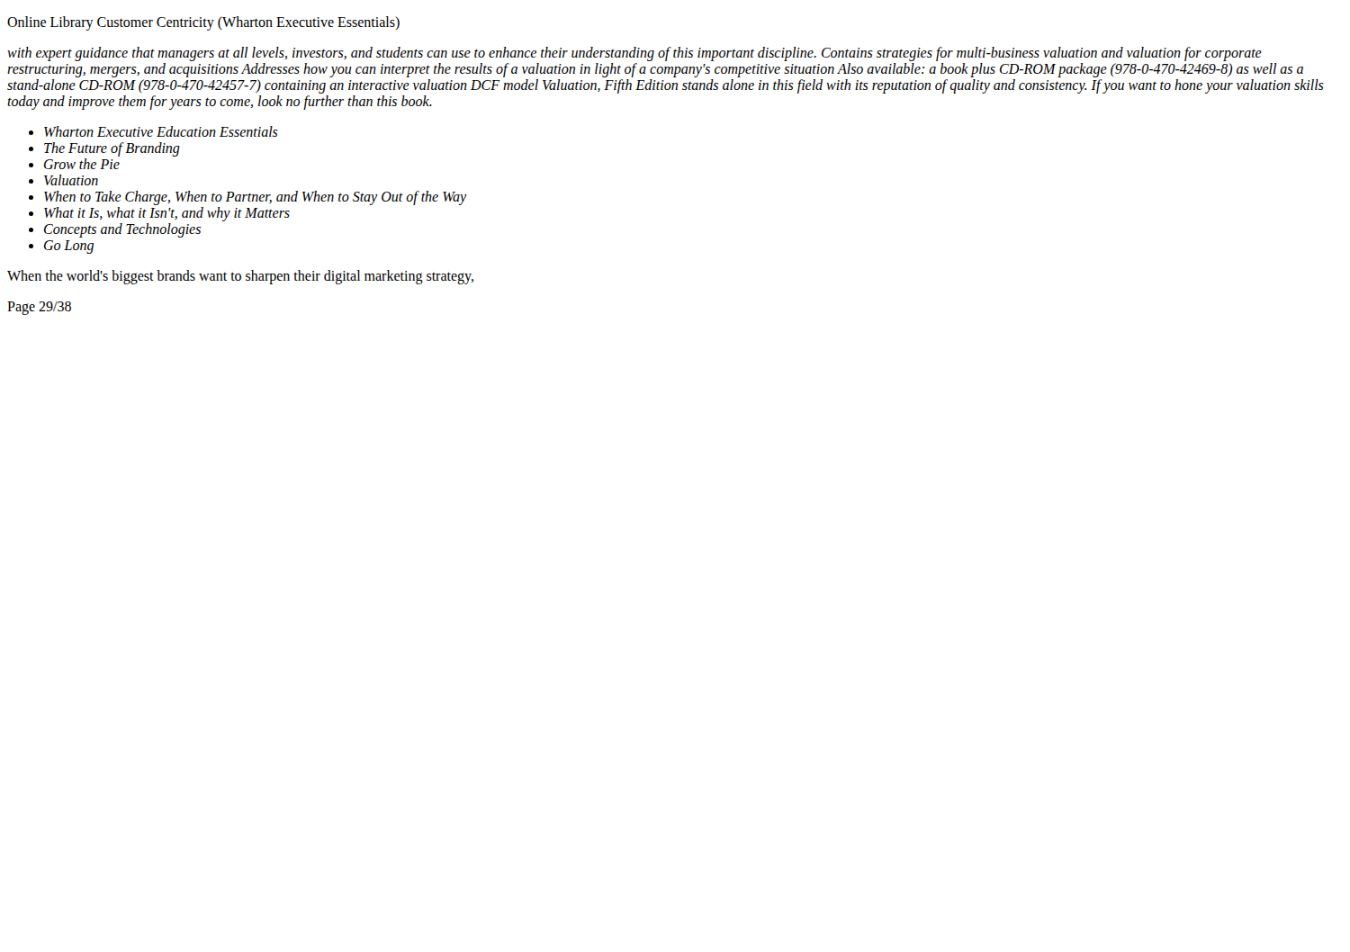Online Library Customer Centricity (Wharton Executive Essentials)
with expert guidance that managers at all levels, investors, and students can use to enhance their understanding of this important discipline. Contains strategies for multi-business valuation and valuation for corporate restructuring, mergers, and acquisitions Addresses how you can interpret the results of a valuation in light of a company's competitive situation Also available: a book plus CD-ROM package (978-0-470-42469-8) as well as a stand-alone CD-ROM (978-0-470-42457-7) containing an interactive valuation DCF model Valuation, Fifth Edition stands alone in this field with its reputation of quality and consistency. If you want to hone your valuation skills today and improve them for years to come, look no further than this book.
Wharton Executive Education Essentials
The Future of Branding
Grow the Pie
Valuation
When to Take Charge, When to Partner, and When to Stay Out of the Way
What it Is, what it Isn't, and why it Matters
Concepts and Technologies
Go Long
When the world's biggest brands want to sharpen their digital marketing strategy,
Page 29/38